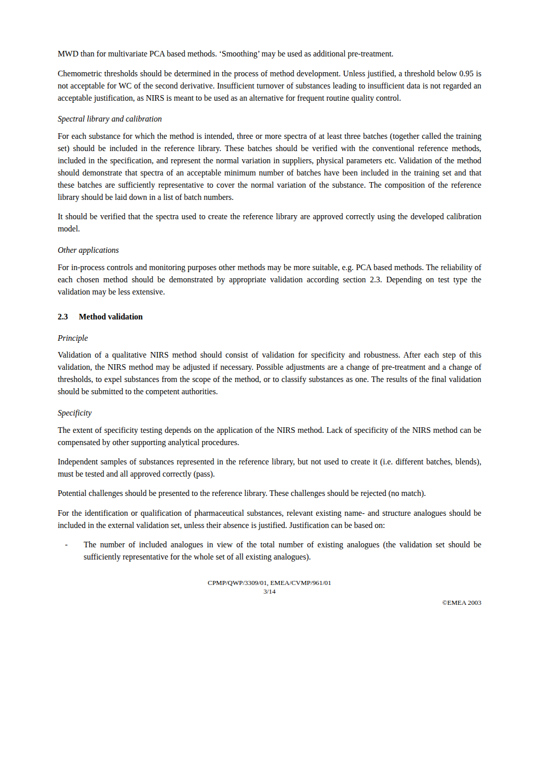MWD than for multivariate PCA based methods. ‘Smoothing’ may be used as additional pre-treatment.
Chemometric thresholds should be determined in the process of method development. Unless justified, a threshold below 0.95 is not acceptable for WC of the second derivative. Insufficient turnover of substances leading to insufficient data is not regarded an acceptable justification, as NIRS is meant to be used as an alternative for frequent routine quality control.
Spectral library and calibration
For each substance for which the method is intended, three or more spectra of at least three batches (together called the training set) should be included in the reference library. These batches should be verified with the conventional reference methods, included in the specification, and represent the normal variation in suppliers, physical parameters etc. Validation of the method should demonstrate that spectra of an acceptable minimum number of batches have been included in the training set and that these batches are sufficiently representative to cover the normal variation of the substance. The composition of the reference library should be laid down in a list of batch numbers.
It should be verified that the spectra used to create the reference library are approved correctly using the developed calibration model.
Other applications
For in-process controls and monitoring purposes other methods may be more suitable, e.g. PCA based methods. The reliability of each chosen method should be demonstrated by appropriate validation according section 2.3. Depending on test type the validation may be less extensive.
2.3 Method validation
Principle
Validation of a qualitative NIRS method should consist of validation for specificity and robustness. After each step of this validation, the NIRS method may be adjusted if necessary. Possible adjustments are a change of pre-treatment and a change of thresholds, to expel substances from the scope of the method, or to classify substances as one. The results of the final validation should be submitted to the competent authorities.
Specificity
The extent of specificity testing depends on the application of the NIRS method. Lack of specificity of the NIRS method can be compensated by other supporting analytical procedures.
Independent samples of substances represented in the reference library, but not used to create it (i.e. different batches, blends), must be tested and all approved correctly (pass).
Potential challenges should be presented to the reference library. These challenges should be rejected (no match).
For the identification or qualification of pharmaceutical substances, relevant existing name- and structure analogues should be included in the external validation set, unless their absence is justified. Justification can be based on:
The number of included analogues in view of the total number of existing analogues (the validation set should be sufficiently representative for the whole set of all existing analogues).
CPMP/QWP/3309/01, EMEA/CVMP/961/01
3/14
©EMEA 2003